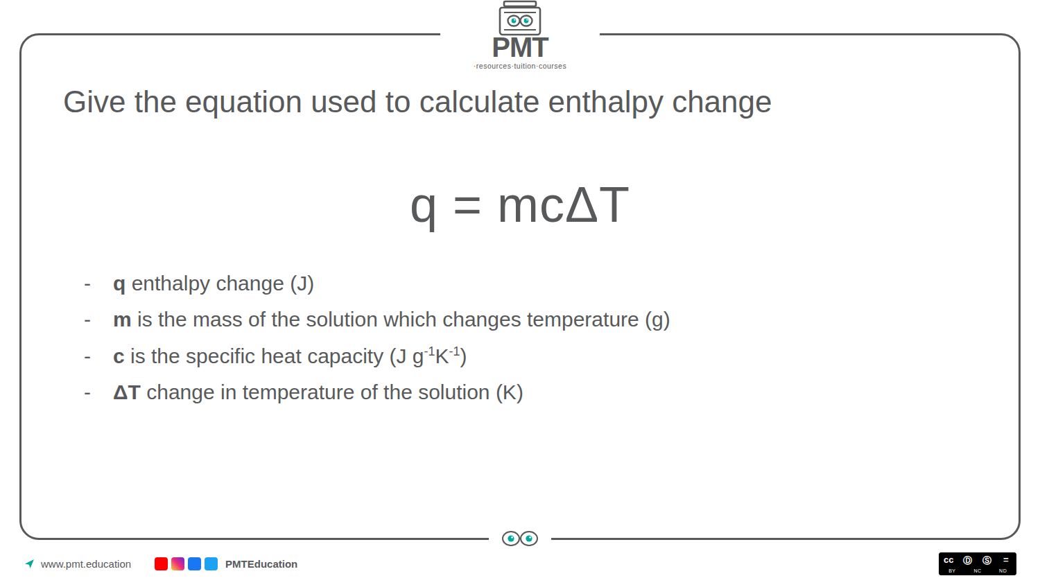PMT
·resources·tuition·courses
Give the equation used to calculate enthalpy change
q = mcΔT
q enthalpy change (J)
m is the mass of the solution which changes temperature (g)
c is the specific heat capacity (J g-1K-1)
ΔT change in temperature of the solution (K)
www.pmt.education
PMTEducation
ccⒹⓈ=
BY NC ND